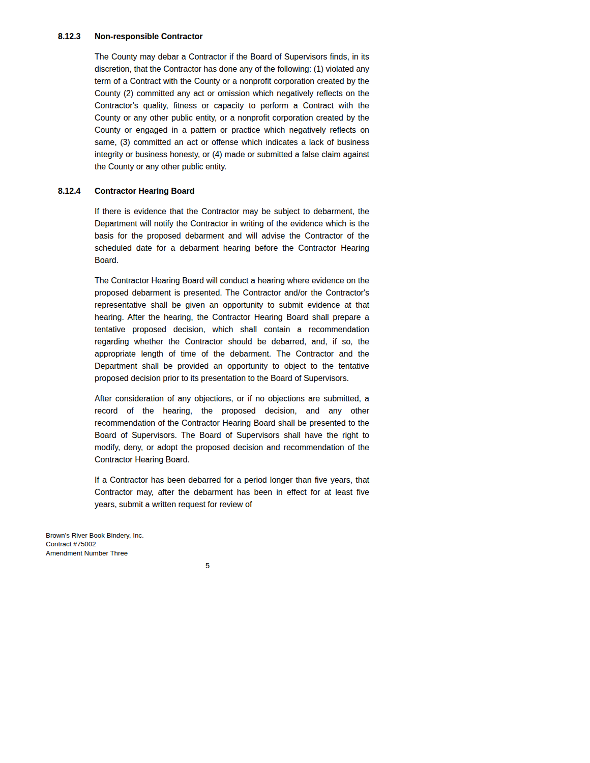8.12.3 Non-responsible Contractor
The County may debar a Contractor if the Board of Supervisors finds, in its discretion, that the Contractor has done any of the following: (1) violated any term of a Contract with the County or a nonprofit corporation created by the County (2) committed any act or omission which negatively reflects on the Contractor's quality, fitness or capacity to perform a Contract with the County or any other public entity, or a nonprofit corporation created by the County or engaged in a pattern or practice which negatively reflects on same, (3) committed an act or offense which indicates a lack of business integrity or business honesty, or (4) made or submitted a false claim against the County or any other public entity.
8.12.4 Contractor Hearing Board
If there is evidence that the Contractor may be subject to debarment, the Department will notify the Contractor in writing of the evidence which is the basis for the proposed debarment and will advise the Contractor of the scheduled date for a debarment hearing before the Contractor Hearing Board.
The Contractor Hearing Board will conduct a hearing where evidence on the proposed debarment is presented. The Contractor and/or the Contractor's representative shall be given an opportunity to submit evidence at that hearing. After the hearing, the Contractor Hearing Board shall prepare a tentative proposed decision, which shall contain a recommendation regarding whether the Contractor should be debarred, and, if so, the appropriate length of time of the debarment. The Contractor and the Department shall be provided an opportunity to object to the tentative proposed decision prior to its presentation to the Board of Supervisors.
After consideration of any objections, or if no objections are submitted, a record of the hearing, the proposed decision, and any other recommendation of the Contractor Hearing Board shall be presented to the Board of Supervisors. The Board of Supervisors shall have the right to modify, deny, or adopt the proposed decision and recommendation of the Contractor Hearing Board.
If a Contractor has been debarred for a period longer than five years, that Contractor may, after the debarment has been in effect for at least five years, submit a written request for review of
Brown's River Book Bindery, Inc.
Contract #75002
Amendment Number Three
5